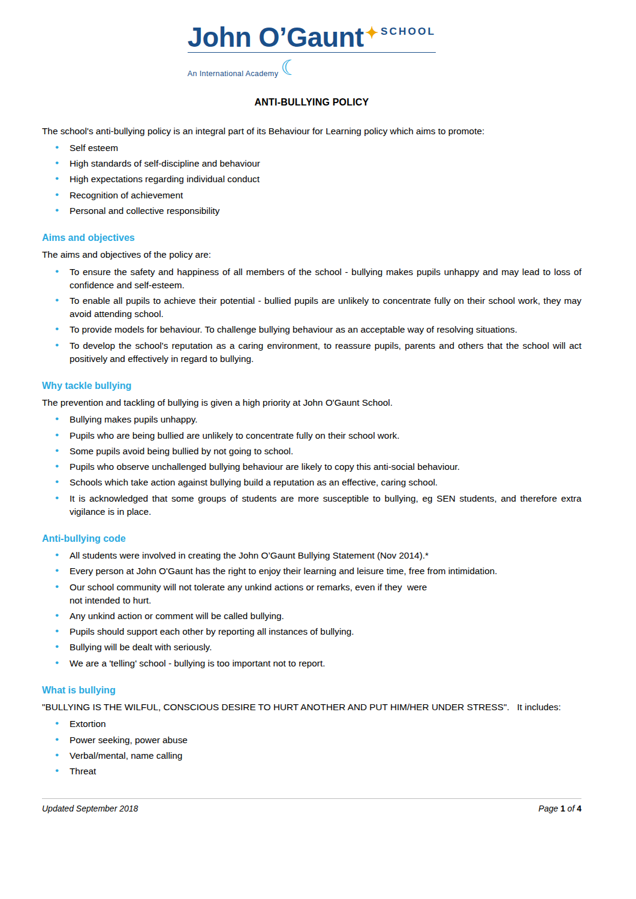John O’Gaunt✦SCHOOL
An International Academy ☾
ANTI-BULLYING POLICY
The school's anti-bullying policy is an integral part of its Behaviour for Learning policy which aims to promote:
Self esteem
High standards of self-discipline and behaviour
High expectations regarding individual conduct
Recognition of achievement
Personal and collective responsibility
Aims and objectives
The aims and objectives of the policy are:
To ensure the safety and happiness of all members of the school - bullying makes pupils unhappy and may lead to loss of confidence and self-esteem.
To enable all pupils to achieve their potential - bullied pupils are unlikely to concentrate fully on their school work, they may avoid attending school.
To provide models for behaviour. To challenge bullying behaviour as an acceptable way of resolving situations.
To develop the school's reputation as a caring environment, to reassure pupils, parents and others that the school will act positively and effectively in regard to bullying.
Why tackle bullying
The prevention and tackling of bullying is given a high priority at John O'Gaunt School.
Bullying makes pupils unhappy.
Pupils who are being bullied are unlikely to concentrate fully on their school work.
Some pupils avoid being bullied by not going to school.
Pupils who observe unchallenged bullying behaviour are likely to copy this anti-social behaviour.
Schools which take action against bullying build a reputation as an effective, caring school.
It is acknowledged that some groups of students are more susceptible to bullying, eg SEN students, and therefore extra vigilance is in place.
Anti-bullying code
All students were involved in creating the John O’Gaunt Bullying Statement (Nov 2014).*
Every person at John O'Gaunt has the right to enjoy their learning and leisure time, free from intimidation.
Our school community will not tolerate any unkind actions or remarks, even if they were
not intended to hurt.
Any unkind action or comment will be called bullying.
Pupils should support each other by reporting all instances of bullying.
Bullying will be dealt with seriously.
We are a 'telling' school - bullying is too important not to report.
What is bullying
"BULLYING IS THE WILFUL, CONSCIOUS DESIRE TO HURT ANOTHER AND PUT HIM/HER UNDER STRESS". It includes:
Extortion
Power seeking, power abuse
Verbal/mental, name calling
Threat
Updated September 2018
Page 1 of 4